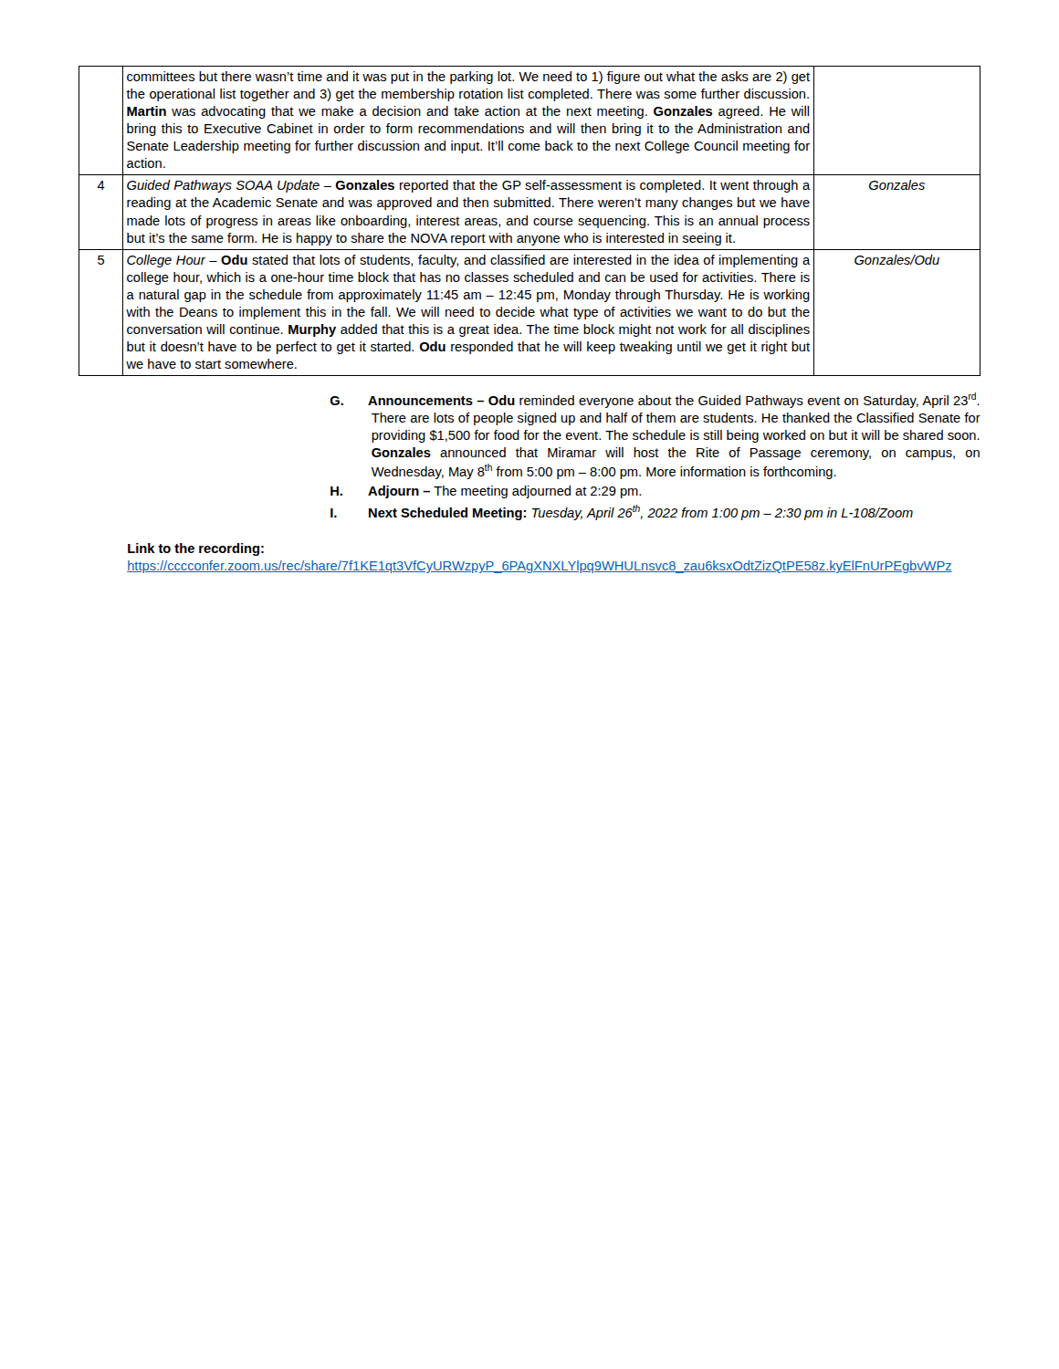| | committees but there wasn’t time and it was put in the parking lot. We need to 1) figure out what the asks are 2) get the operational list together and 3) get the membership rotation list completed. There was some further discussion. Martin was advocating that we make a decision and take action at the next meeting. Gonzales agreed. He will bring this to Executive Cabinet in order to form recommendations and will then bring it to the Administration and Senate Leadership meeting for further discussion and input. It’ll come back to the next College Council meeting for action. | |
| 4 | Guided Pathways SOAA Update – Gonzales reported that the GP self-assessment is completed. It went through a reading at the Academic Senate and was approved and then submitted. There weren’t many changes but we have made lots of progress in areas like onboarding, interest areas, and course sequencing. This is an annual process but it’s the same form. He is happy to share the NOVA report with anyone who is interested in seeing it. | Gonzales |
| 5 | College Hour – Odu stated that lots of students, faculty, and classified are interested in the idea of implementing a college hour, which is a one-hour time block that has no classes scheduled and can be used for activities. There is a natural gap in the schedule from approximately 11:45 am – 12:45 pm, Monday through Thursday. He is working with the Deans to implement this in the fall. We will need to decide what type of activities we want to do but the conversation will continue. Murphy added that this is a great idea. The time block might not work for all disciplines but it doesn’t have to be perfect to get it started. Odu responded that he will keep tweaking until we get it right but we have to start somewhere. | Gonzales/Odu |
G. Announcements – Odu reminded everyone about the Guided Pathways event on Saturday, April 23rd. There are lots of people signed up and half of them are students. He thanked the Classified Senate for providing $1,500 for food for the event. The schedule is still being worked on but it will be shared soon. Gonzales announced that Miramar will host the Rite of Passage ceremony, on campus, on Wednesday, May 8th from 5:00 pm – 8:00 pm. More information is forthcoming.
H. Adjourn – The meeting adjourned at 2:29 pm.
I. Next Scheduled Meeting: Tuesday, April 26th, 2022 from 1:00 pm – 2:30 pm in L-108/Zoom
Link to the recording:
https://cccconfer.zoom.us/rec/share/7f1KE1qt3VfCyURWzpyP_6PAgXNXLYlpq9WHULnsvc8_zau6ksxOdtZizQtPE58z.kyElFnUrPEgbvWPz